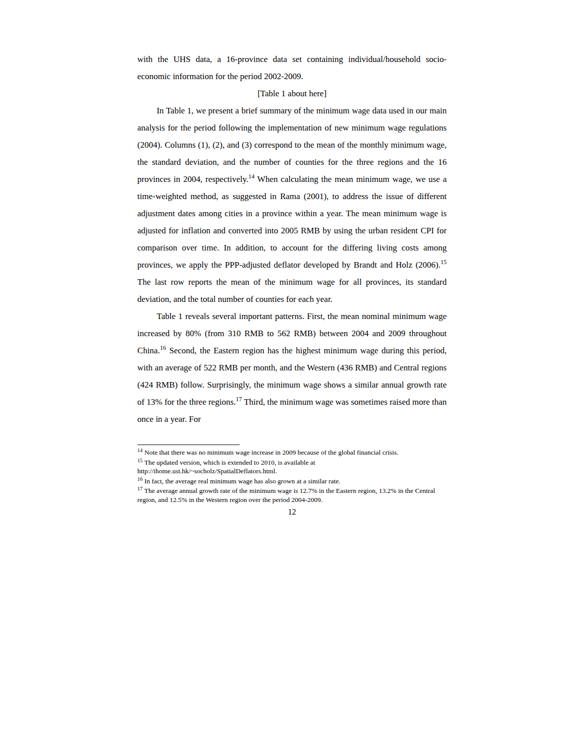with the UHS data, a 16-province data set containing individual/household socio-economic information for the period 2002-2009.
[Table 1 about here]
In Table 1, we present a brief summary of the minimum wage data used in our main analysis for the period following the implementation of new minimum wage regulations (2004). Columns (1), (2), and (3) correspond to the mean of the monthly minimum wage, the standard deviation, and the number of counties for the three regions and the 16 provinces in 2004, respectively.14 When calculating the mean minimum wage, we use a time-weighted method, as suggested in Rama (2001), to address the issue of different adjustment dates among cities in a province within a year. The mean minimum wage is adjusted for inflation and converted into 2005 RMB by using the urban resident CPI for comparison over time. In addition, to account for the differing living costs among provinces, we apply the PPP-adjusted deflator developed by Brandt and Holz (2006).15 The last row reports the mean of the minimum wage for all provinces, its standard deviation, and the total number of counties for each year.
Table 1 reveals several important patterns. First, the mean nominal minimum wage increased by 80% (from 310 RMB to 562 RMB) between 2004 and 2009 throughout China.16 Second, the Eastern region has the highest minimum wage during this period, with an average of 522 RMB per month, and the Western (436 RMB) and Central regions (424 RMB) follow. Surprisingly, the minimum wage shows a similar annual growth rate of 13% for the three regions.17 Third, the minimum wage was sometimes raised more than once in a year. For
14 Note that there was no minimum wage increase in 2009 because of the global financial crisis.
15 The updated version, which is extended to 2010, is available at http://ihome.ust.hk/~socholz/SpatialDeflators.html.
16 In fact, the average real minimum wage has also grown at a similar rate.
17 The average annual growth rate of the minimum wage is 12.7% in the Eastern region, 13.2% in the Central region, and 12.5% in the Western region over the period 2004-2009.
12